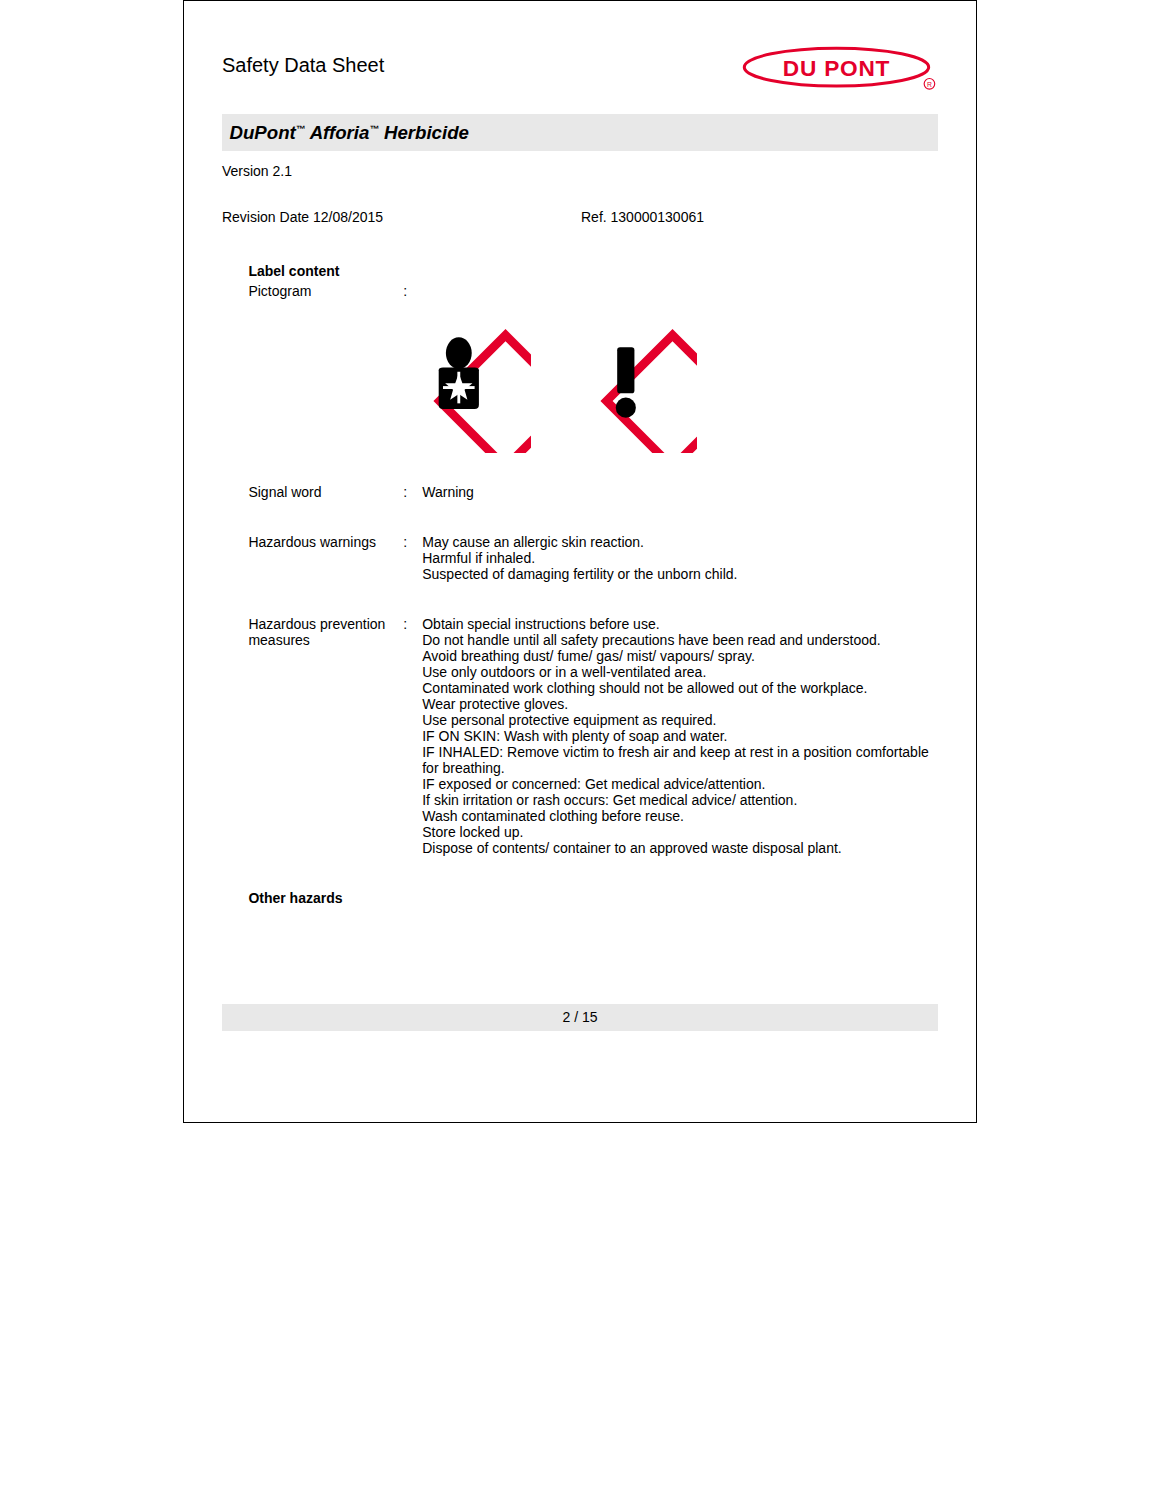Safety Data Sheet
DU PONT R
DuPont™ Afforia™ Herbicide
Version 2.1
Revision Date 12/08/2015
Ref. 130000130061
Label content
Pictogram
:
Signal word
:
Warning
Hazardous warnings
:
May cause an allergic skin reaction.
Harmful if inhaled.
Suspected of damaging fertility or the unborn child.
Hazardous prevention measures
:
Obtain special instructions before use.
Do not handle until all safety precautions have been read and understood.
Avoid breathing dust/ fume/ gas/ mist/ vapours/ spray.
Use only outdoors or in a well-ventilated area.
Contaminated work clothing should not be allowed out of the workplace.
Wear protective gloves.
Use personal protective equipment as required.
IF ON SKIN: Wash with plenty of soap and water.
IF INHALED: Remove victim to fresh air and keep at rest in a position comfortable for breathing.
IF exposed or concerned: Get medical advice/attention.
If skin irritation or rash occurs: Get medical advice/ attention.
Wash contaminated clothing before reuse.
Store locked up.
Dispose of contents/ container to an approved waste disposal plant.
Other hazards
2 / 15